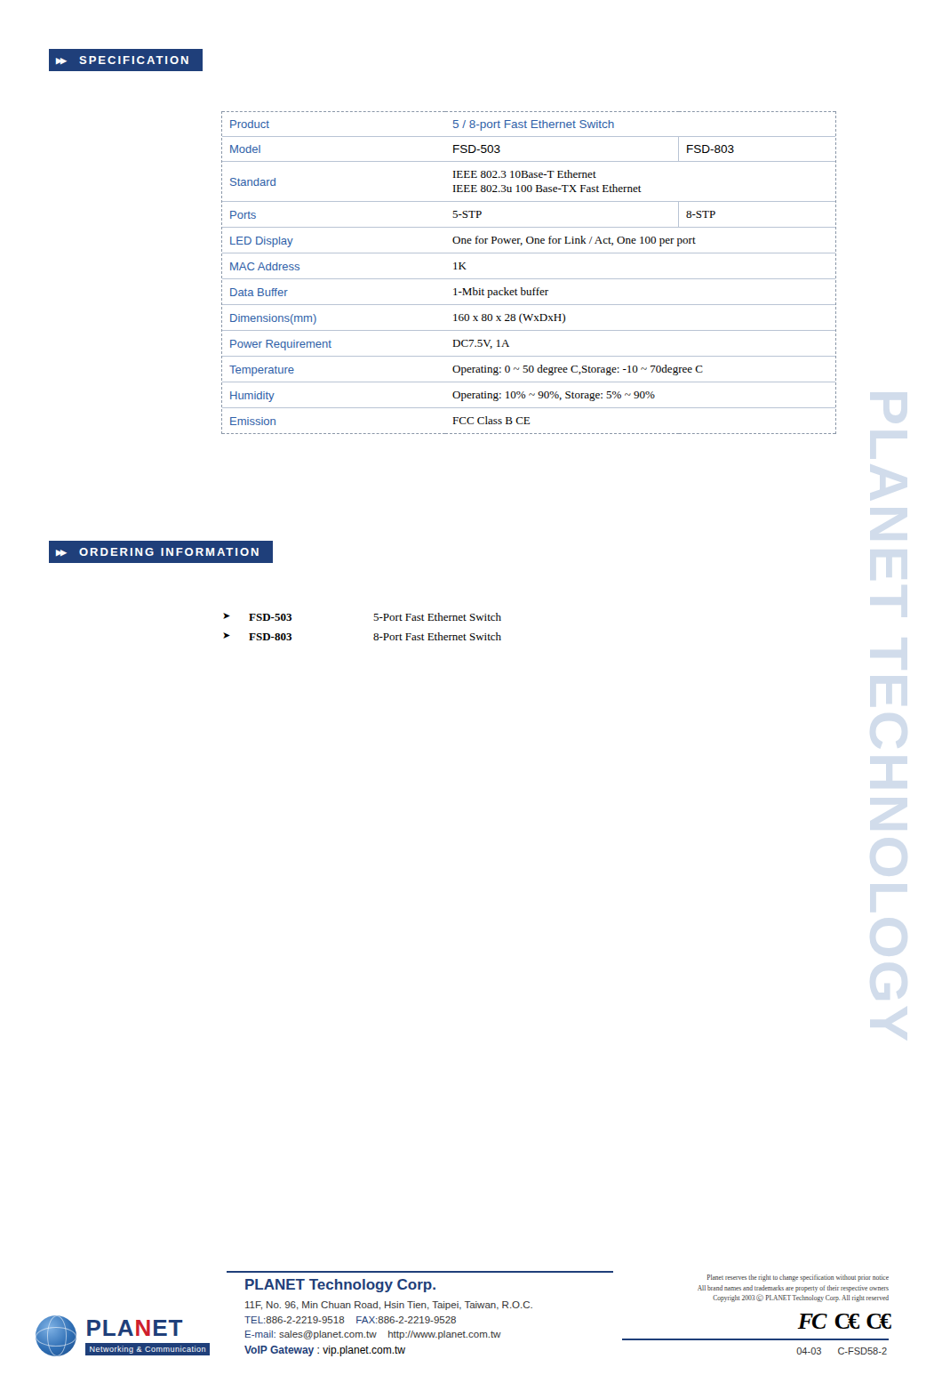PLANET TECHNOLOGY
Specification
| Product | 5 / 8-port Fast Ethernet Switch |
| Model | FSD-503 | FSD-803 |
| Standard | IEEE 802.3 10Base-T Ethernet IEEE 802.3u 100 Base-TX Fast Ethernet |
| Ports | 5-STP | 8-STP |
| LED Display | One for Power, One for Link / Act, One 100 per port |
| MAC Address | 1K |
| Data Buffer | 1-Mbit packet buffer |
| Dimensions(mm) | 160 x 80 x 28 (WxDxH) |
| Power Requirement | DC7.5V, 1A |
| Temperature | Operating: 0 ~ 50 degree C,Storage: -10 ~ 70degree C |
| Humidity | Operating: 10% ~ 90%, Storage: 5% ~ 90% |
| Emission | FCC Class B CE |
Ordering Information
| ➤ | FSD-503 | 5-Port Fast Ethernet Switch |
| ➤ | FSD-803 | 8-Port Fast Ethernet Switch |
PLANET
Networking & Communication
PLANET Technology Corp.
11F, No. 96, Min Chuan Road, Hsin Tien, Taipei, Taiwan, R.O.C.
TEL: 886-2-2219-9518 FAX: 886-2-2219-9528
E-mail: sales@planet.com.tw http://www.planet.com.tw
VoIP Gateway : vip.planet.com.tw
Planet reserves the right to change specification without prior notice
All brand names and trademarks are property of their respective owners
Copyright 2003 Ⓒ PLANET Technology Corp. All right reserved
FC C€ C€
04-03C-FSD58-2